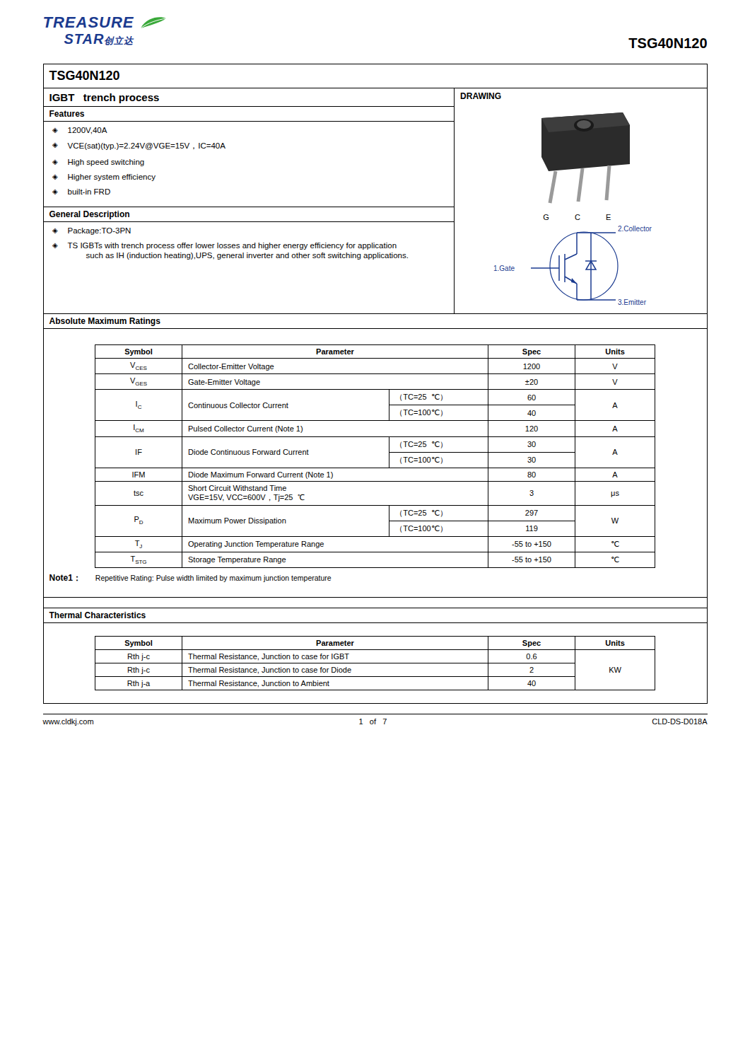TREASURE
STAR创立达
TSG40N120
TSG40N120
IGBT trench process
Features
1200V,40A
VCE(sat)(typ.)=2.24V@VGE=15V，IC=40A
High speed switching
Higher system efficiency
built-in FRD
General Description
Package:TO-3PN
TS IGBTs with trench process offer lower losses and higher energy efficiency for application such as IH (induction heating),UPS, general inverter and other soft switching applications.
DRAWING
G C E
2.Collector 1.Gate 3.Emitter
Absolute Maximum Ratings
| Symbol | Parameter | Spec | Units |
| --- | --- | --- | --- |
| V CES | Collector-Emitter Voltage | 1200 | V |
| V GES | Gate-Emitter Voltage | ±20 | V |
| I C | Continuous Collector Current | （TC=25 ℃） | 60 | A |
| （TC=100℃） | 40 |
| I CM | Pulsed Collector Current (Note 1) | 120 | A |
| IF | Diode Continuous Forward Current | （TC=25 ℃） | 30 | A |
| （TC=100℃） | 30 |
| IFM | Diode Maximum Forward Current (Note 1) | 80 | A |
| tsc | Short Circuit Withstand Time VGE=15V, VCC=600V，Tj=25 ℃ | 3 | μs |
| P D | Maximum Power Dissipation | （TC=25 ℃） | 297 | W |
| （TC=100℃） | 119 |
| T J | Operating Junction Temperature Range | -55 to +150 | ℃ |
| T STG | Storage Temperature Range | -55 to +150 | ℃ |
Note1：Repetitive Rating: Pulse width limited by maximum junction temperature
Thermal Characteristics
| Symbol | Parameter | Spec | Units |
| --- | --- | --- | --- |
| Rth j-c | Thermal Resistance, Junction to case for IGBT | 0.6 | KW |
| Rth j-c | Thermal Resistance, Junction to case for Diode | 2 |
| Rth j-a | Thermal Resistance, Junction to Ambient | 40 |
www.cldkj.com
1 of 7
CLD-DS-D018A